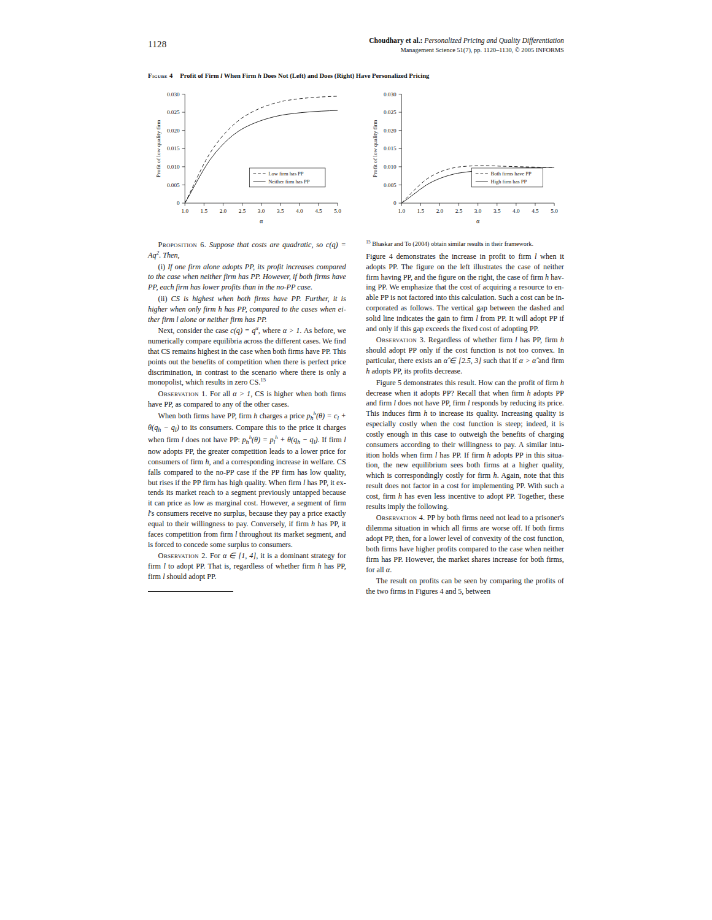1128
Choudhary et al.: Personalized Pricing and Quality Differentiation
Management Science 51(7), pp. 1120–1130, © 2005 INFORMS
Figure 4 Profit of Firm l When Firm h Does Not (Left) and Does (Right) Have Personalized Pricing
0 0.005 0.010 0.015 0.020 0.025 0.030 1.0 1.5 2.0 2.5 3.0 3.5 4.0 4.5 5.0 α Profit of low quality firm Low firm has PP Neither firm has PP
0 0.005 0.010 0.015 0.020 0.025 0.030 1.0 1.5 2.0 2.5 3.0 3.5 4.0 4.5 5.0 α Profit of low quality firm Both firms have PP High firm has PP
Proposition 6. Suppose that costs are quadratic, so c(q) = Aq2. Then,
(i) If one firm alone adopts PP, its profit increases compared to the case when neither firm has PP. However, if both firms have PP, each firm has lower profits than in the no-PP case.
(ii) CS is highest when both firms have PP. Further, it is higher when only firm h has PP, compared to the cases when either firm l alone or neither firm has PP.
Next, consider the case c(q) = qα, where α > 1. As before, we numerically compare equilibria across the different cases. We find that CS remains highest in the case when both firms have PP. This points out the benefits of competition when there is perfect price discrimination, in contrast to the scenario where there is only a monopolist, which results in zero CS.15
Observation 1. For all α > 1, CS is higher when both firms have PP, as compared to any of the other cases.
When both firms have PP, firm h charges a price phb(θ) = cl + θ(qh − ql) to its consumers. Compare this to the price it charges when firm l does not have PP: phh(θ) = plh + θ(qh − ql). If firm l now adopts PP, the greater competition leads to a lower price for consumers of firm h, and a corresponding increase in welfare. CS falls compared to the no-PP case if the PP firm has low quality, but rises if the PP firm has high quality. When firm l has PP, it extends its market reach to a segment previously untapped because it can price as low as marginal cost. However, a segment of firm l's consumers receive no surplus, because they pay a price exactly equal to their willingness to pay. Conversely, if firm h has PP, it faces competition from firm l throughout its market segment, and is forced to concede some surplus to consumers.
Observation 2. For α ∈ [1, 4], it is a dominant strategy for firm l to adopt PP. That is, regardless of whether firm h has PP, firm l should adopt PP.
15 Bhaskar and To (2004) obtain similar results in their framework.
Figure 4 demonstrates the increase in profit to firm l when it adopts PP. The figure on the left illustrates the case of neither firm having PP, and the figure on the right, the case of firm h having PP. We emphasize that the cost of acquiring a resource to enable PP is not factored into this calculation. Such a cost can be incorporated as follows. The vertical gap between the dashed and solid line indicates the gain to firm l from PP. It will adopt PP if and only if this gap exceeds the fixed cost of adopting PP.
Observation 3. Regardless of whether firm l has PP, firm h should adopt PP only if the cost function is not too convex. In particular, there exists an α̂ ∈ [2.5, 3] such that if α > α̂ and firm h adopts PP, its profits decrease.
Figure 5 demonstrates this result. How can the profit of firm h decrease when it adopts PP? Recall that when firm h adopts PP and firm l does not have PP, firm l responds by reducing its price. This induces firm h to increase its quality. Increasing quality is especially costly when the cost function is steep; indeed, it is costly enough in this case to outweigh the benefits of charging consumers according to their willingness to pay. A similar intuition holds when firm l has PP. If firm h adopts PP in this situation, the new equilibrium sees both firms at a higher quality, which is correspondingly costly for firm h. Again, note that this result does not factor in a cost for implementing PP. With such a cost, firm h has even less incentive to adopt PP. Together, these results imply the following.
Observation 4. PP by both firms need not lead to a prisoner's dilemma situation in which all firms are worse off. If both firms adopt PP, then, for a lower level of convexity of the cost function, both firms have higher profits compared to the case when neither firm has PP. However, the market shares increase for both firms, for all α.
The result on profits can be seen by comparing the profits of the two firms in Figures 4 and 5, between